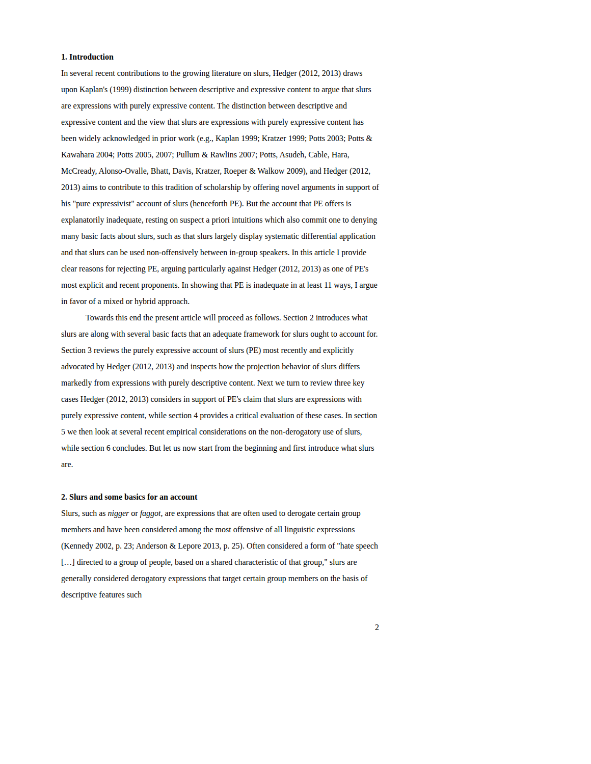1. Introduction
In several recent contributions to the growing literature on slurs, Hedger (2012, 2013) draws upon Kaplan's (1999) distinction between descriptive and expressive content to argue that slurs are expressions with purely expressive content. The distinction between descriptive and expressive content and the view that slurs are expressions with purely expressive content has been widely acknowledged in prior work (e.g., Kaplan 1999; Kratzer 1999; Potts 2003; Potts & Kawahara 2004; Potts 2005, 2007; Pullum & Rawlins 2007; Potts, Asudeh, Cable, Hara, McCready, Alonso-Ovalle, Bhatt, Davis, Kratzer, Roeper & Walkow 2009), and Hedger (2012, 2013) aims to contribute to this tradition of scholarship by offering novel arguments in support of his "pure expressivist" account of slurs (henceforth PE). But the account that PE offers is explanatorily inadequate, resting on suspect a priori intuitions which also commit one to denying many basic facts about slurs, such as that slurs largely display systematic differential application and that slurs can be used non-offensively between in-group speakers. In this article I provide clear reasons for rejecting PE, arguing particularly against Hedger (2012, 2013) as one of PE's most explicit and recent proponents. In showing that PE is inadequate in at least 11 ways, I argue in favor of a mixed or hybrid approach.
Towards this end the present article will proceed as follows. Section 2 introduces what slurs are along with several basic facts that an adequate framework for slurs ought to account for. Section 3 reviews the purely expressive account of slurs (PE) most recently and explicitly advocated by Hedger (2012, 2013) and inspects how the projection behavior of slurs differs markedly from expressions with purely descriptive content. Next we turn to review three key cases Hedger (2012, 2013) considers in support of PE's claim that slurs are expressions with purely expressive content, while section 4 provides a critical evaluation of these cases. In section 5 we then look at several recent empirical considerations on the non-derogatory use of slurs, while section 6 concludes. But let us now start from the beginning and first introduce what slurs are.
2. Slurs and some basics for an account
Slurs, such as nigger or faggot, are expressions that are often used to derogate certain group members and have been considered among the most offensive of all linguistic expressions (Kennedy 2002, p. 23; Anderson & Lepore 2013, p. 25). Often considered a form of "hate speech […] directed to a group of people, based on a shared characteristic of that group," slurs are generally considered derogatory expressions that target certain group members on the basis of descriptive features such
2